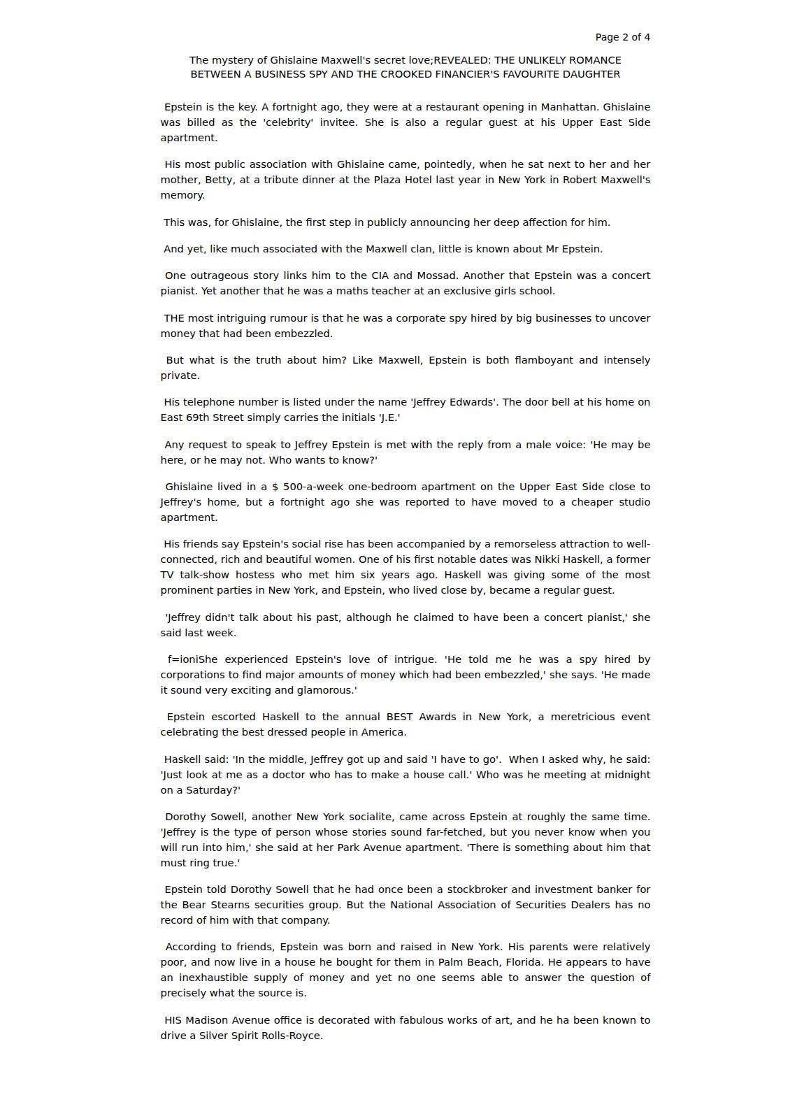Page 2 of 4
The mystery of Ghislaine Maxwell's secret love;REVEALED: THE UNLIKELY ROMANCE BETWEEN A BUSINESS SPY AND THE CROOKED FINANCIER'S FAVOURITE DAUGHTER
Epstein is the key. A fortnight ago, they were at a restaurant opening in Manhattan. Ghislaine was billed as the 'celebrity' invitee. She is also a regular guest at his Upper East Side apartment.
His most public association with Ghislaine came, pointedly, when he sat next to her and her mother, Betty, at a tribute dinner at the Plaza Hotel last year in New York in Robert Maxwell's memory.
This was, for Ghislaine, the first step in publicly announcing her deep affection for him.
And yet, like much associated with the Maxwell clan, little is known about Mr Epstein.
One outrageous story links him to the CIA and Mossad. Another that Epstein was a concert pianist. Yet another that he was a maths teacher at an exclusive girls school.
THE most intriguing rumour is that he was a corporate spy hired by big businesses to uncover money that had been embezzled.
But what is the truth about him? Like Maxwell, Epstein is both flamboyant and intensely private.
His telephone number is listed under the name 'Jeffrey Edwards'. The door bell at his home on East 69th Street simply carries the initials 'J.E.'
Any request to speak to Jeffrey Epstein is met with the reply from a male voice: 'He may be here, or he may not. Who wants to know?'
Ghislaine lived in a $ 500-a-week one-bedroom apartment on the Upper East Side close to Jeffrey's home, but a fortnight ago she was reported to have moved to a cheaper studio apartment.
His friends say Epstein's social rise has been accompanied by a remorseless attraction to well-connected, rich and beautiful women. One of his first notable dates was Nikki Haskell, a former TV talk-show hostess who met him six years ago. Haskell was giving some of the most prominent parties in New York, and Epstein, who lived close by, became a regular guest.
'Jeffrey didn't talk about his past, although he claimed to have been a concert pianist,' she said last week.
f=ioniShe experienced Epstein's love of intrigue. 'He told me he was a spy hired by corporations to find major amounts of money which had been embezzled,' she says. 'He made it sound very exciting and glamorous.'
Epstein escorted Haskell to the annual BEST Awards in New York, a meretricious event celebrating the best dressed people in America.
Haskell said: 'In the middle, Jeffrey got up and said 'I have to go'. When I asked why, he said: 'Just look at me as a doctor who has to make a house call.' Who was he meeting at midnight on a Saturday?'
Dorothy Sowell, another New York socialite, came across Epstein at roughly the same time. 'Jeffrey is the type of person whose stories sound far-fetched, but you never know when you will run into him,' she said at her Park Avenue apartment. 'There is something about him that must ring true.'
Epstein told Dorothy Sowell that he had once been a stockbroker and investment banker for the Bear Stearns securities group. But the National Association of Securities Dealers has no record of him with that company.
According to friends, Epstein was born and raised in New York. His parents were relatively poor, and now live in a house he bought for them in Palm Beach, Florida. He appears to have an inexhaustible supply of money and yet no one seems able to answer the question of precisely what the source is.
HIS Madison Avenue office is decorated with fabulous works of art, and he ha been known to drive a Silver Spirit Rolls-Royce.